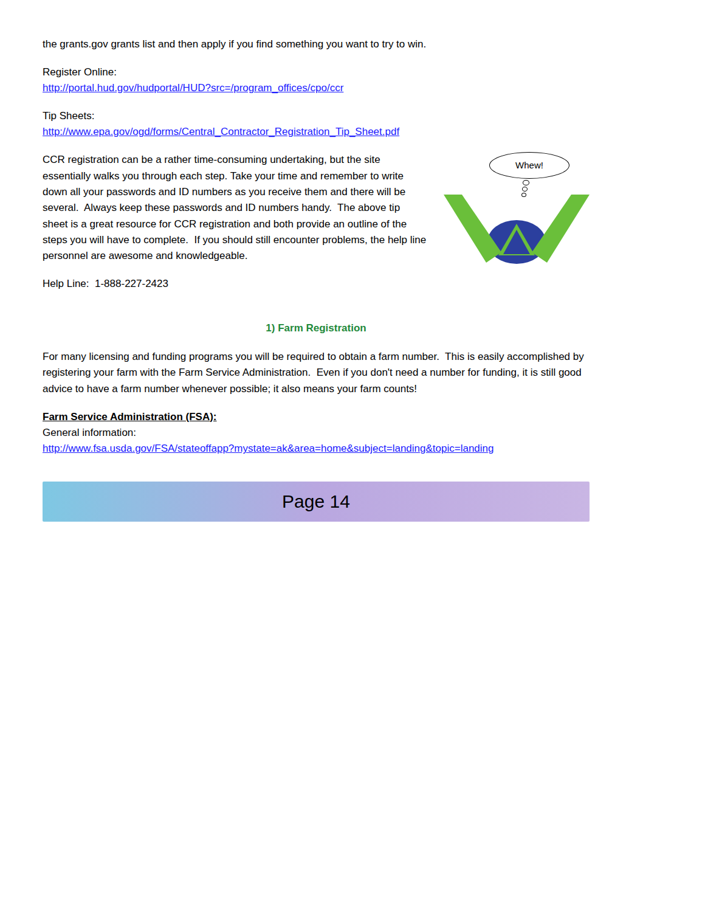the grants.gov grants list and then apply if you find something you want to try to win.
Register Online:
http://portal.hud.gov/hudportal/HUD?src=/program_offices/cpo/ccr
Tip Sheets:
http://www.epa.gov/ogd/forms/Central_Contractor_Registration_Tip_Sheet.pdf
Whew!
CCR registration can be a rather time-consuming undertaking, but the site essentially walks you through each step. Take your time and remember to write down all your passwords and ID numbers as you receive them and there will be several. Always keep these passwords and ID numbers handy. The above tip sheet is a great resource for CCR registration and both provide an outline of the steps you will have to complete. If you should still encounter problems, the help line personnel are awesome and knowledgeable.
Help Line: 1-888-227-2423
1) Farm Registration
For many licensing and funding programs you will be required to obtain a farm number. This is easily accomplished by registering your farm with the Farm Service Administration. Even if you don't need a number for funding, it is still good advice to have a farm number whenever possible; it also means your farm counts!
Farm Service Administration (FSA):
General information:
http://www.fsa.usda.gov/FSA/stateoffapp?mystate=ak&area=home&subject=landing&topic=landing
Page 14